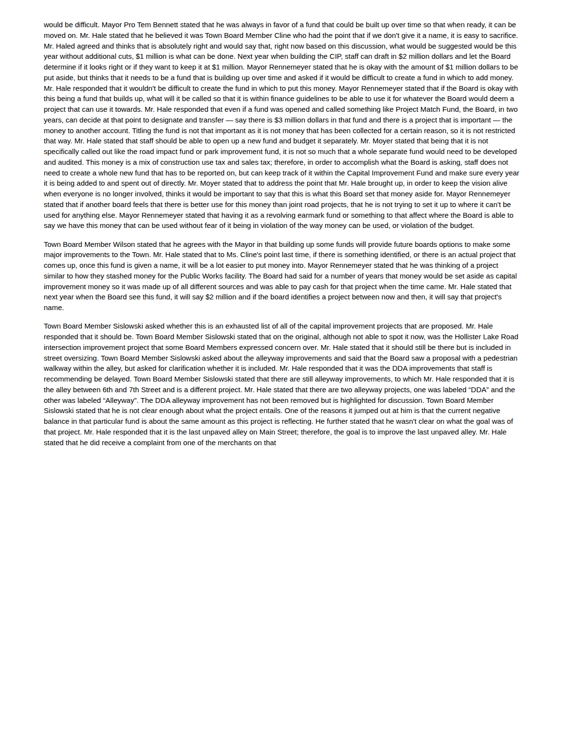would be difficult. Mayor Pro Tem Bennett stated that he was always in favor of a fund that could be built up over time so that when ready, it can be moved on. Mr. Hale stated that he believed it was Town Board Member Cline who had the point that if we don't give it a name, it is easy to sacrifice. Mr. Haled agreed and thinks that is absolutely right and would say that, right now based on this discussion, what would be suggested would be this year without additional cuts, $1 million is what can be done. Next year when building the CIP, staff can draft in $2 million dollars and let the Board determine if it looks right or if they want to keep it at $1 million. Mayor Rennemeyer stated that he is okay with the amount of $1 million dollars to be put aside, but thinks that it needs to be a fund that is building up over time and asked if it would be difficult to create a fund in which to add money. Mr. Hale responded that it wouldn't be difficult to create the fund in which to put this money. Mayor Rennemeyer stated that if the Board is okay with this being a fund that builds up, what will it be called so that it is within finance guidelines to be able to use it for whatever the Board would deem a project that can use it towards. Mr. Hale responded that even if a fund was opened and called something like Project Match Fund, the Board, in two years, can decide at that point to designate and transfer — say there is $3 million dollars in that fund and there is a project that is important — the money to another account. Titling the fund is not that important as it is not money that has been collected for a certain reason, so it is not restricted that way. Mr. Hale stated that staff should be able to open up a new fund and budget it separately. Mr. Moyer stated that being that it is not specifically called out like the road impact fund or park improvement fund, it is not so much that a whole separate fund would need to be developed and audited. This money is a mix of construction use tax and sales tax; therefore, in order to accomplish what the Board is asking, staff does not need to create a whole new fund that has to be reported on, but can keep track of it within the Capital Improvement Fund and make sure every year it is being added to and spent out of directly. Mr. Moyer stated that to address the point that Mr. Hale brought up, in order to keep the vision alive when everyone is no longer involved, thinks it would be important to say that this is what this Board set that money aside for. Mayor Rennemeyer stated that if another board feels that there is better use for this money than joint road projects, that he is not trying to set it up to where it can't be used for anything else. Mayor Rennemeyer stated that having it as a revolving earmark fund or something to that affect where the Board is able to say we have this money that can be used without fear of it being in violation of the way money can be used, or violation of the budget.
Town Board Member Wilson stated that he agrees with the Mayor in that building up some funds will provide future boards options to make some major improvements to the Town. Mr. Hale stated that to Ms. Cline's point last time, if there is something identified, or there is an actual project that comes up, once this fund is given a name, it will be a lot easier to put money into. Mayor Rennemeyer stated that he was thinking of a project similar to how they stashed money for the Public Works facility. The Board had said for a number of years that money would be set aside as capital improvement money so it was made up of all different sources and was able to pay cash for that project when the time came. Mr. Hale stated that next year when the Board see this fund, it will say $2 million and if the board identifies a project between now and then, it will say that project's name.
Town Board Member Sislowski asked whether this is an exhausted list of all of the capital improvement projects that are proposed. Mr. Hale responded that it should be. Town Board Member Sislowski stated that on the original, although not able to spot it now, was the Hollister Lake Road intersection improvement project that some Board Members expressed concern over. Mr. Hale stated that it should still be there but is included in street oversizing. Town Board Member Sislowski asked about the alleyway improvements and said that the Board saw a proposal with a pedestrian walkway within the alley, but asked for clarification whether it is included. Mr. Hale responded that it was the DDA improvements that staff is recommending be delayed. Town Board Member Sislowski stated that there are still alleyway improvements, to which Mr. Hale responded that it is the alley between 6th and 7th Street and is a different project. Mr. Hale stated that there are two alleyway projects, one was labeled “DDA” and the other was labeled “Alleyway”. The DDA alleyway improvement has not been removed but is highlighted for discussion. Town Board Member Sislowski stated that he is not clear enough about what the project entails. One of the reasons it jumped out at him is that the current negative balance in that particular fund is about the same amount as this project is reflecting. He further stated that he wasn't clear on what the goal was of that project. Mr. Hale responded that it is the last unpaved alley on Main Street; therefore, the goal is to improve the last unpaved alley. Mr. Hale stated that he did receive a complaint from one of the merchants on that